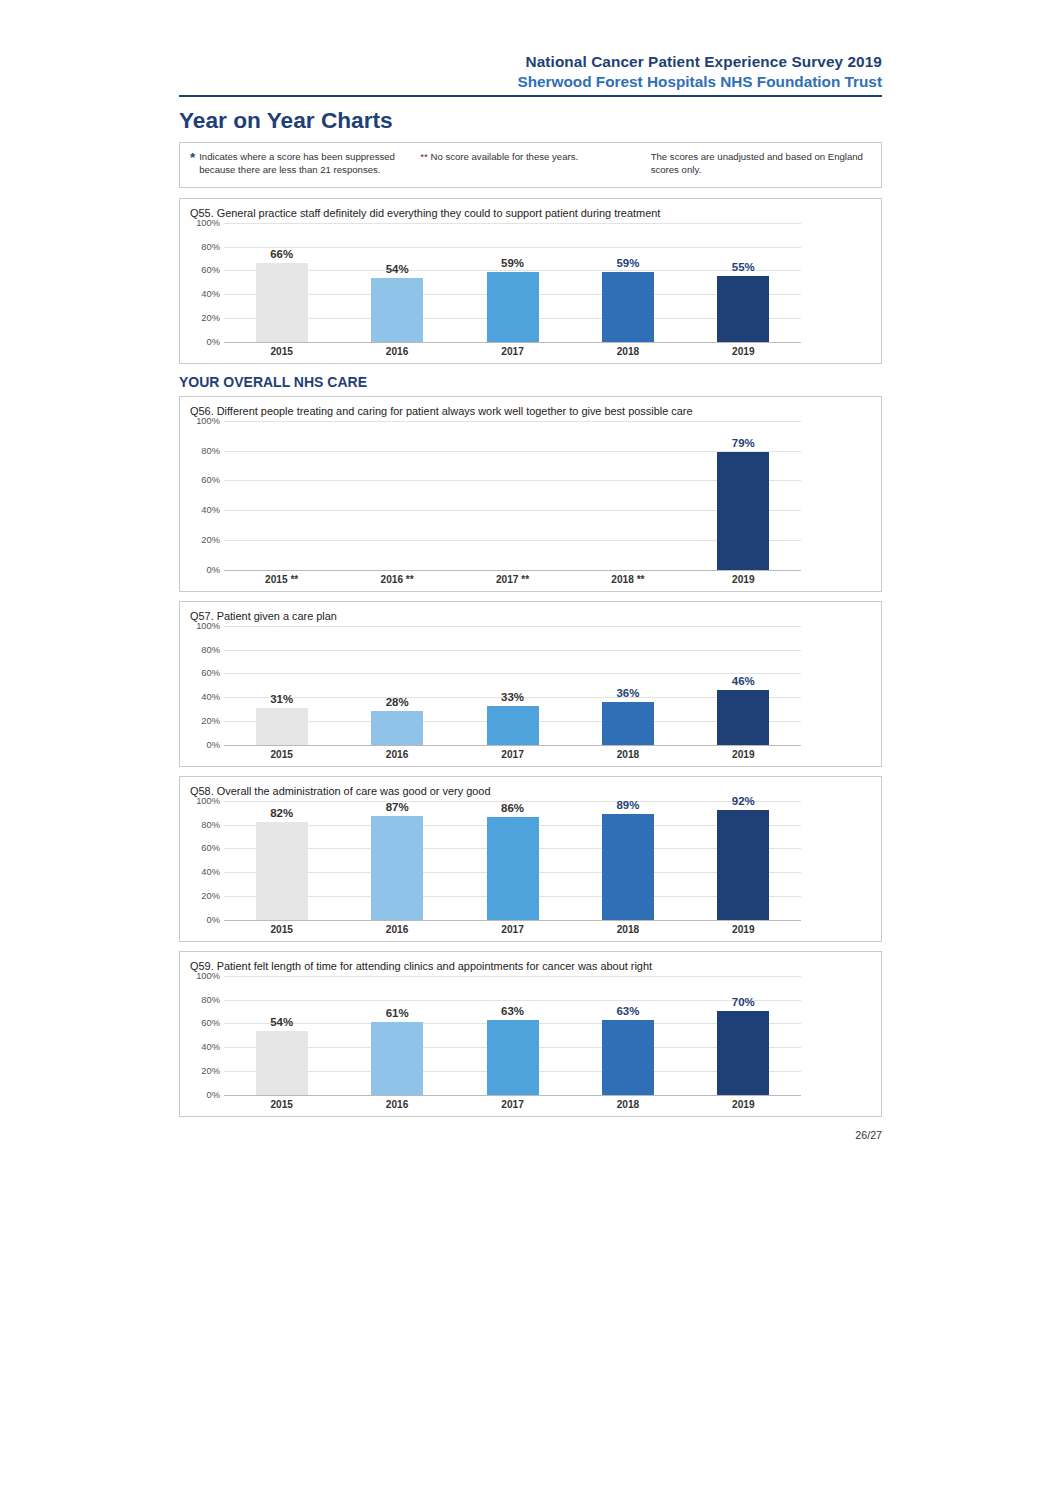National Cancer Patient Experience Survey 2019
Sherwood Forest Hospitals NHS Foundation Trust
Year on Year Charts
*Indicates where a score has been suppressed because there are less than 21 responses.
** No score available for these years.
The scores are unadjusted and based on England scores only.
Q55. General practice staff definitely did everything they could to support patient during treatment
100%
80%
60%
40%
20%
0%
66%
54%
59%
59%
55%
2015
2016
2017
2018
2019
YOUR OVERALL NHS CARE
Q56. Different people treating and caring for patient always work well together to give best possible care
100%
80%
60%
40%
20%
0%
79%
2015 **
2016 **
2017 **
2018 **
2019
Q57. Patient given a care plan
100%
80%
60%
40%
20%
0%
31%
28%
33%
36%
46%
2015
2016
2017
2018
2019
Q58. Overall the administration of care was good or very good
100%
80%
60%
40%
20%
0%
82%
87%
86%
89%
92%
2015
2016
2017
2018
2019
Q59. Patient felt length of time for attending clinics and appointments for cancer was about right
100%
80%
60%
40%
20%
0%
54%
61%
63%
63%
70%
2015
2016
2017
2018
2019
26/27